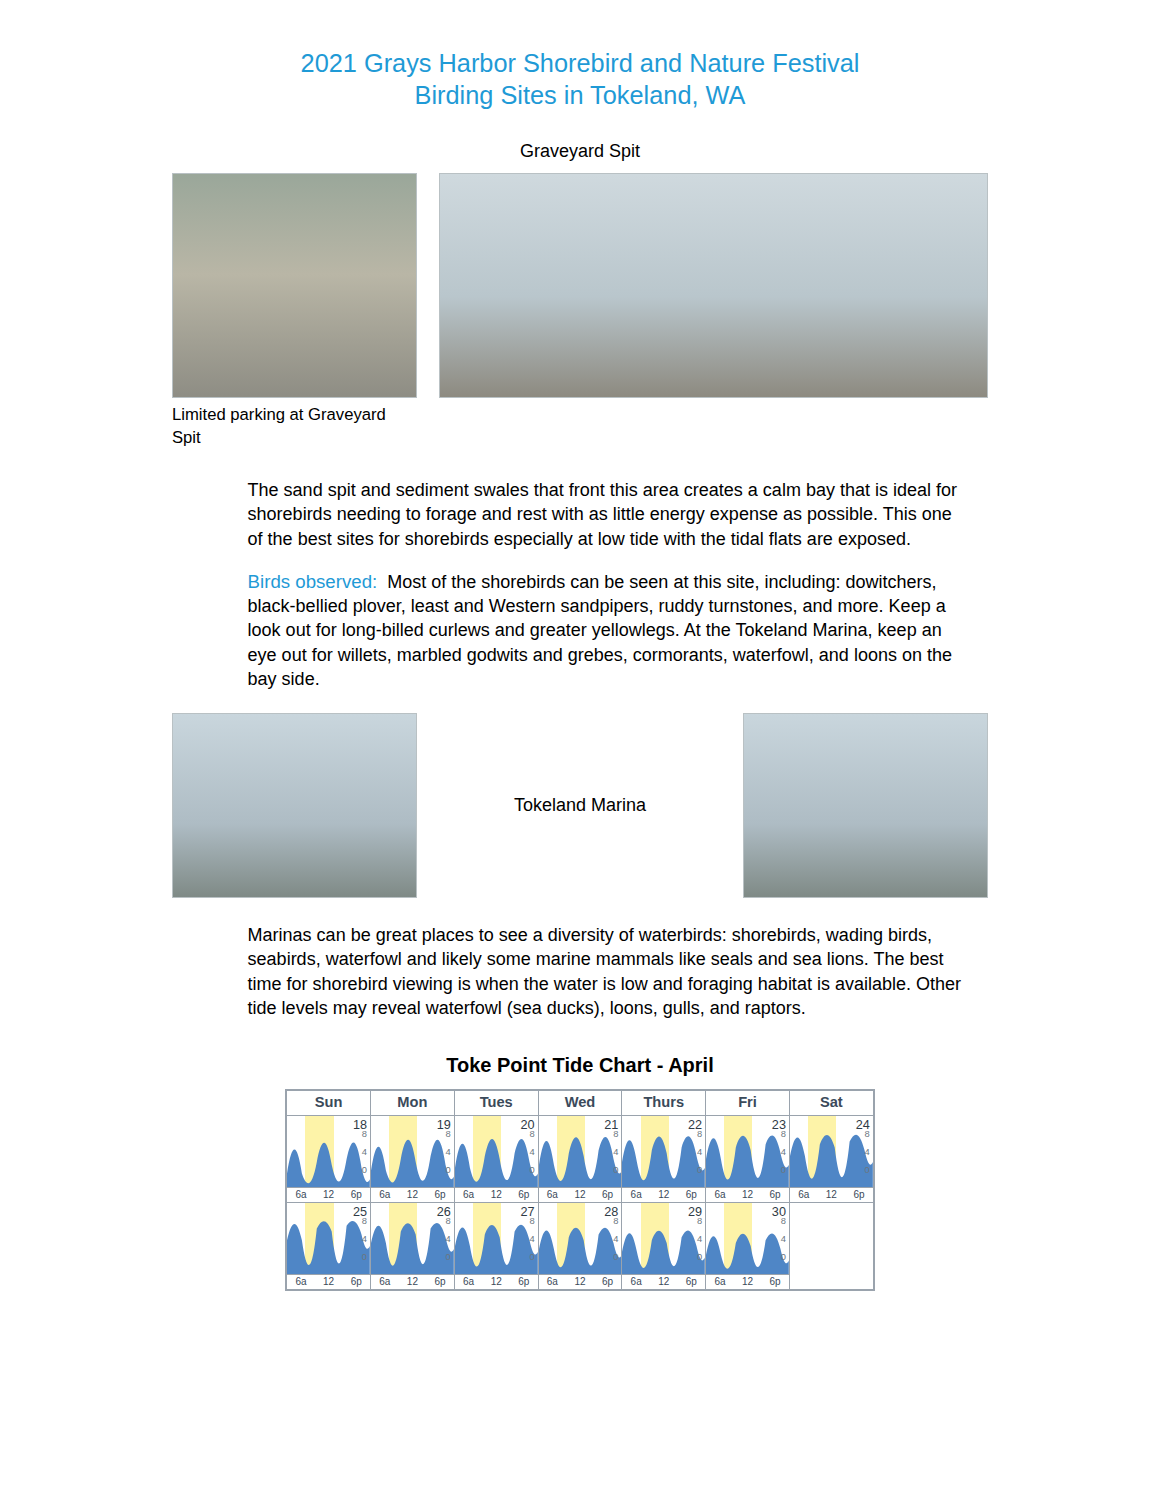2021 Grays Harbor Shorebird and Nature Festival Birding Sites in Tokeland, WA
Graveyard Spit
Limited parking at Graveyard Spit
The sand spit and sediment swales that front this area creates a calm bay that is ideal for shorebirds needing to forage and rest with as little energy expense as possible. This one of the best sites for shorebirds especially at low tide with the tidal flats are exposed.
Birds observed: Most of the shorebirds can be seen at this site, including: dowitchers, black-bellied plover, least and Western sandpipers, ruddy turnstones, and more. Keep a look out for long-billed curlews and greater yellowlegs. At the Tokeland Marina, keep an eye out for willets, marbled godwits and grebes, cormorants, waterfowl, and loons on the bay side.
Tokeland Marina
Marinas can be great places to see a diversity of waterbirds: shorebirds, wading birds, seabirds, waterfowl and likely some marine mammals like seals and sea lions. The best time for shorebird viewing is when the water is low and foraging habitat is available. Other tide levels may reveal waterfowl (sea ducks), loons, gulls, and raptors.
Toke Point Tide Chart - April
| Sun | Mon | Tues | Wed | Thurs | Fri | Sat |
| --- | --- | --- | --- | --- | --- | --- |
| 18 8 4 0 6a 12 6p | 19 8 4 0 6a 12 6p | 20 8 4 0 6a 12 6p | 21 8 4 0 6a 12 6p | 22 8 4 0 6a 12 6p | 23 8 4 0 6a 12 6p | 24 8 4 0 6a 12 6p |
| 25 8 4 0 6a 12 6p | 26 8 4 0 6a 12 6p | 27 8 4 0 6a 12 6p | 28 8 4 0 6a 12 6p | 29 8 4 0 6a 12 6p | 30 8 4 0 6a 12 6p | |